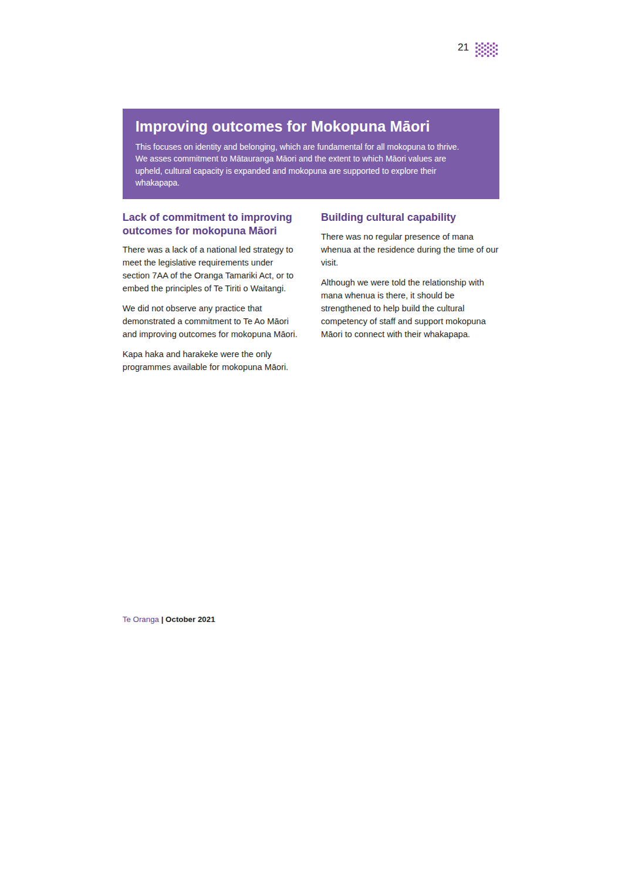21
Improving outcomes for Mokopuna Māori
This focuses on identity and belonging, which are fundamental for all mokopuna to thrive. We asses commitment to Mātauranga Māori and the extent to which Māori values are upheld, cultural capacity is expanded and mokopuna are supported to explore their whakapapa.
Lack of commitment to improving outcomes for mokopuna Māori
There was a lack of a national led strategy to meet the legislative requirements under section 7AA of the Oranga Tamariki Act, or to embed the principles of Te Tiriti o Waitangi.
We did not observe any practice that demonstrated a commitment to Te Ao Māori and improving outcomes for mokopuna Māori.
Kapa haka and harakeke were the only programmes available for mokopuna Māori.
Building cultural capability
There was no regular presence of mana whenua at the residence during the time of our visit.
Although we were told the relationship with mana whenua is there, it should be strengthened to help build the cultural competency of staff and support mokopuna Māori to connect with their whakapapa.
Te Oranga | October 2021